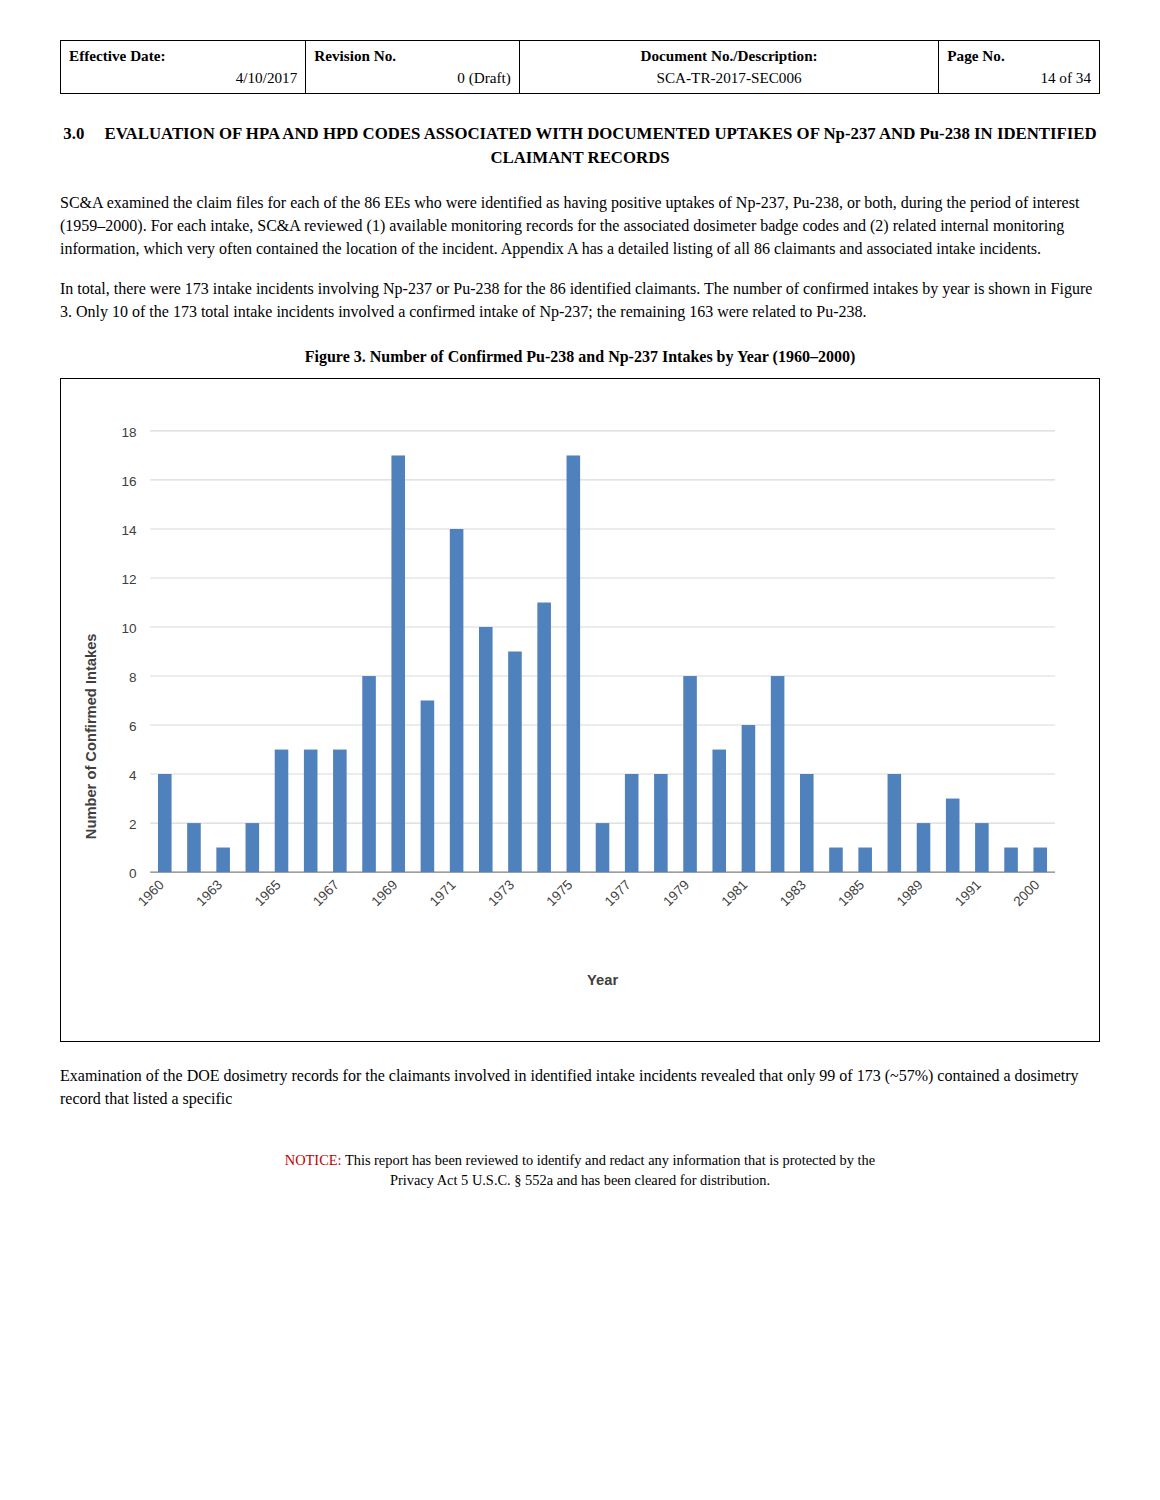| Effective Date: 4/10/2017 | Revision No. 0 (Draft) | Document No./Description: SCA-TR-2017-SEC006 | Page No. 14 of 34 |
3.0 EVALUATION OF HPA AND HPD CODES ASSOCIATED WITH DOCUMENTED UPTAKES OF Np-237 AND Pu-238 IN IDENTIFIED CLAIMANT RECORDS
SC&A examined the claim files for each of the 86 EEs who were identified as having positive uptakes of Np-237, Pu-238, or both, during the period of interest (1959–2000). For each intake, SC&A reviewed (1) available monitoring records for the associated dosimeter badge codes and (2) related internal monitoring information, which very often contained the location of the incident. Appendix A has a detailed listing of all 86 claimants and associated intake incidents.
In total, there were 173 intake incidents involving Np-237 or Pu-238 for the 86 identified claimants. The number of confirmed intakes by year is shown in Figure 3. Only 10 of the 173 total intake incidents involved a confirmed intake of Np-237; the remaining 163 were related to Pu-238.
Figure 3. Number of Confirmed Pu-238 and Np-237 Intakes by Year (1960–2000)
Number of Confirmed Intakes 0 2 4 6 8 10 12 14 16 18 1960 1963 1965 1967 1969 1971 1973 1975 1977 1979 1981 1983 1985 1989 1991 2000 Year
Examination of the DOE dosimetry records for the claimants involved in identified intake incidents revealed that only 99 of 173 (~57%) contained a dosimetry record that listed a specific
NOTICE: This report has been reviewed to identify and redact any information that is protected by the
Privacy Act 5 U.S.C. § 552a and has been cleared for distribution.